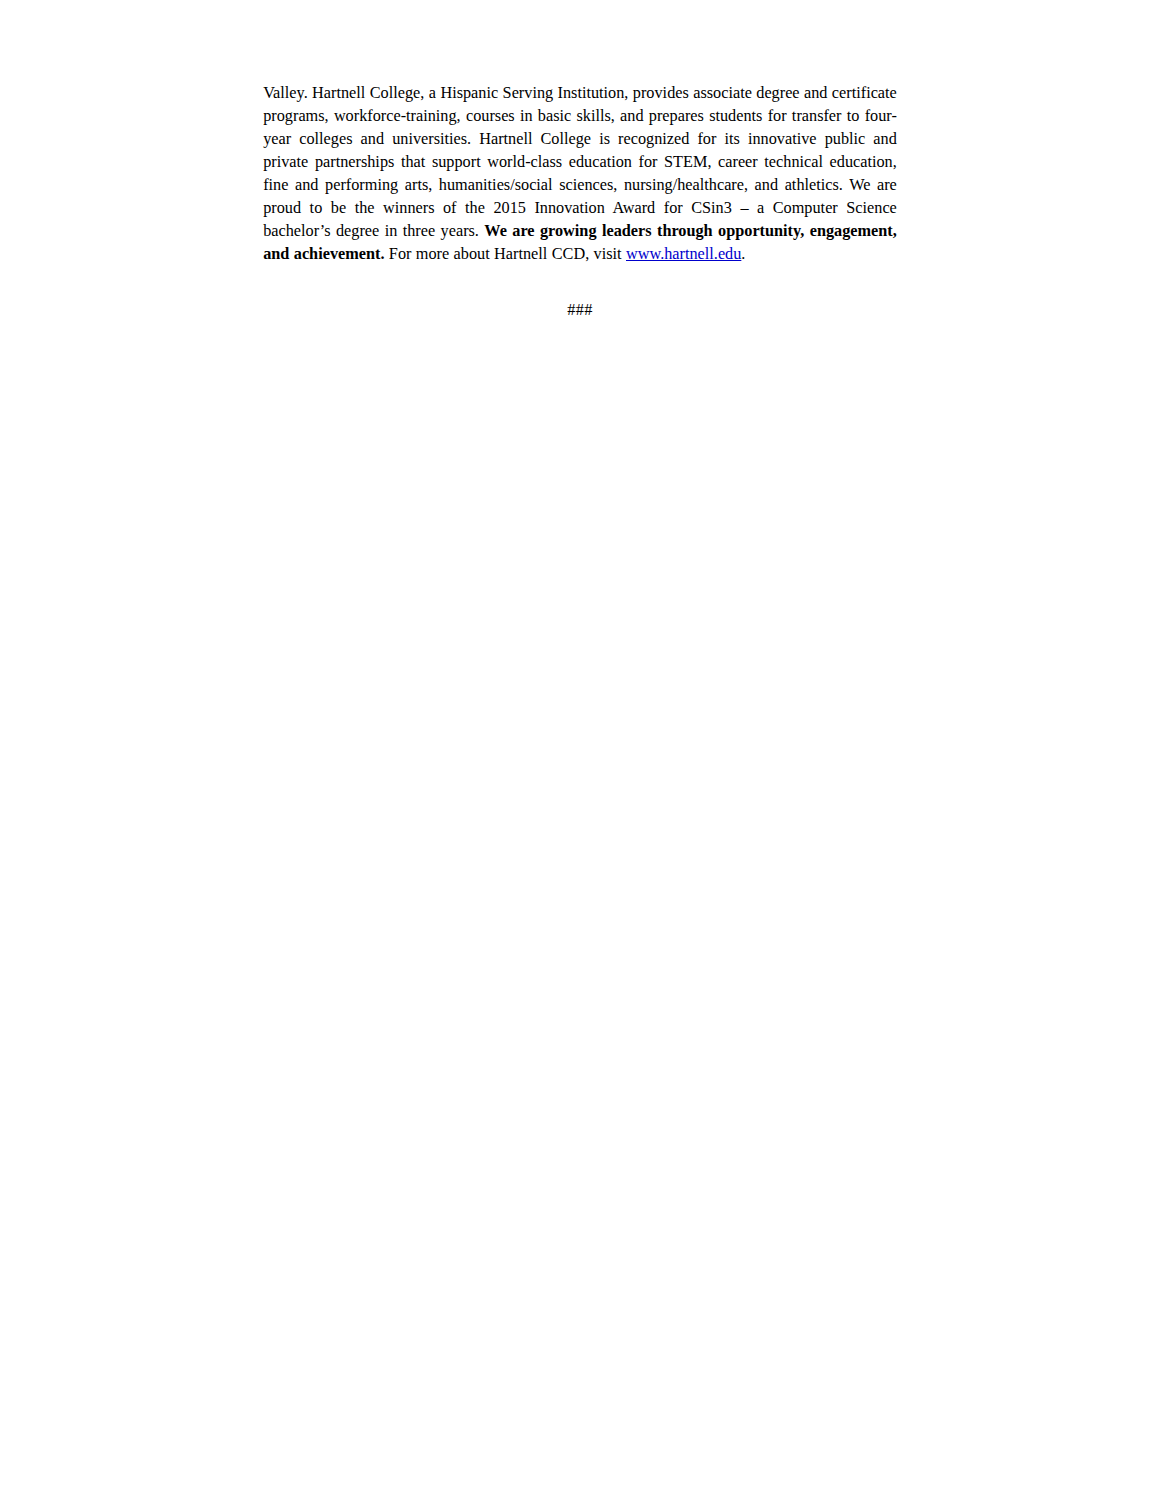Valley. Hartnell College, a Hispanic Serving Institution, provides associate degree and certificate programs, workforce-training, courses in basic skills, and prepares students for transfer to four-year colleges and universities. Hartnell College is recognized for its innovative public and private partnerships that support world-class education for STEM, career technical education, fine and performing arts, humanities/social sciences, nursing/healthcare, and athletics. We are proud to be the winners of the 2015 Innovation Award for CSin3 – a Computer Science bachelor’s degree in three years. We are growing leaders through opportunity, engagement, and achievement. For more about Hartnell CCD, visit www.hartnell.edu.
###